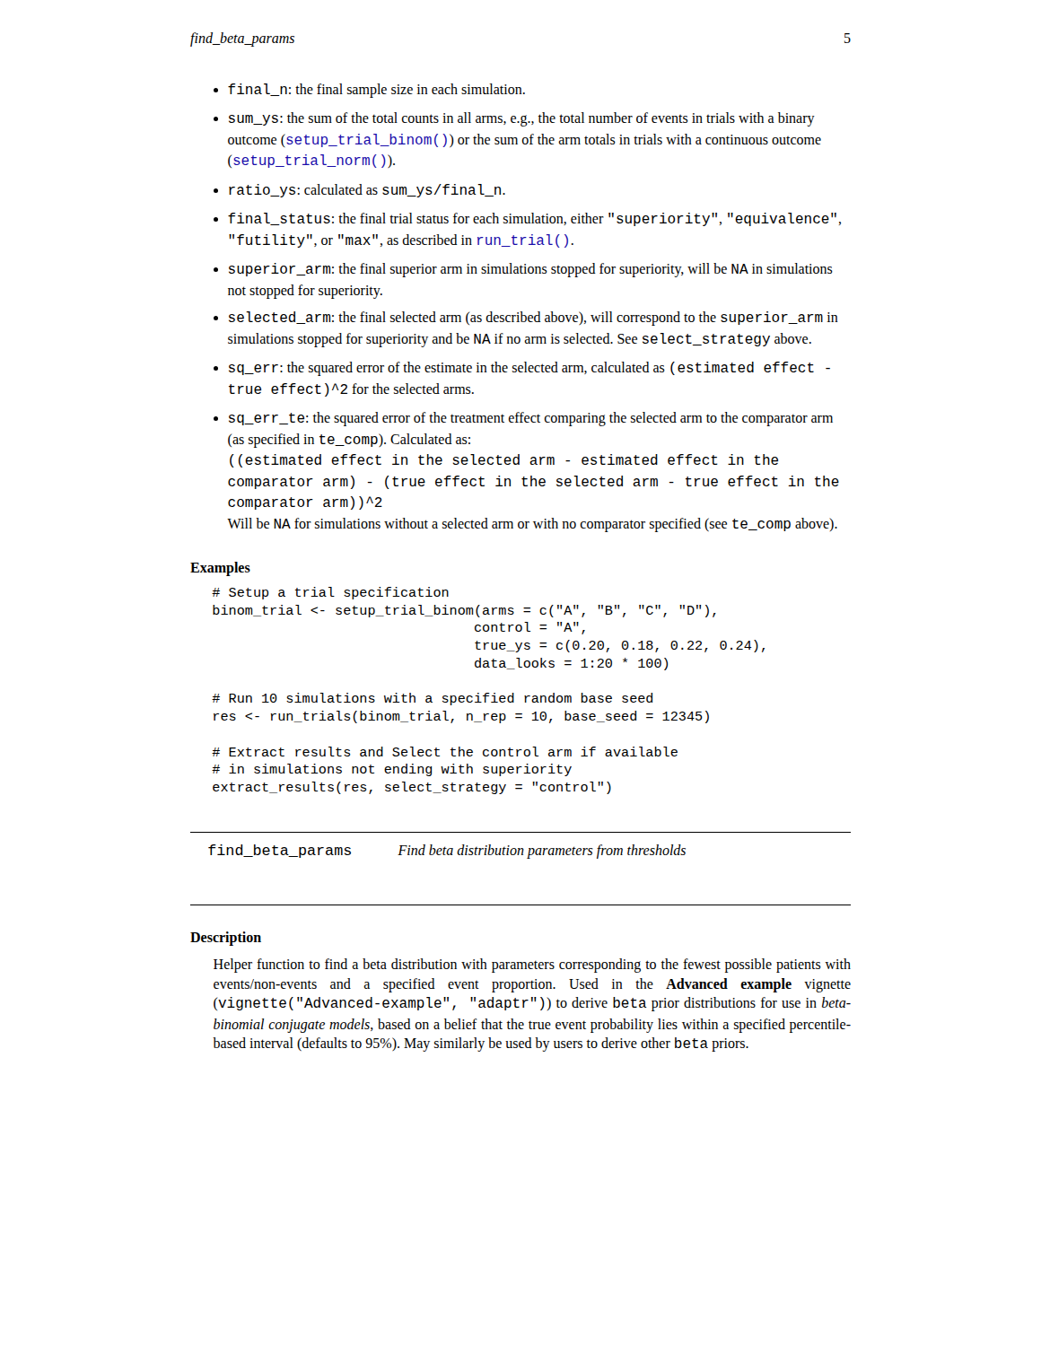find_beta_params 5
final_n: the final sample size in each simulation.
sum_ys: the sum of the total counts in all arms, e.g., the total number of events in trials with a binary outcome (setup_trial_binom()) or the sum of the arm totals in trials with a continuous outcome (setup_trial_norm()).
ratio_ys: calculated as sum_ys/final_n.
final_status: the final trial status for each simulation, either "superiority", "equivalence", "futility", or "max", as described in run_trial().
superior_arm: the final superior arm in simulations stopped for superiority, will be NA in simulations not stopped for superiority.
selected_arm: the final selected arm (as described above), will correspond to the superior_arm in simulations stopped for superiority and be NA if no arm is selected. See select_strategy above.
sq_err: the squared error of the estimate in the selected arm, calculated as (estimated effect - true effect)^2 for the selected arms.
sq_err_te: the squared error of the treatment effect comparing the selected arm to the comparator arm (as specified in te_comp). Calculated as:
((estimated effect in the selected arm - estimated effect in the comparator arm) - (true effect in the selected arm - true effect in the comparator arm))^2
Will be NA for simulations without a selected arm or with no comparator specified (see te_comp above).
Examples
# Setup a trial specification
binom_trial <- setup_trial_binom(arms = c("A", "B", "C", "D"),
                                control = "A",
                                true_ys = c(0.20, 0.18, 0.22, 0.24),
                                data_looks = 1:20 * 100)

# Run 10 simulations with a specified random base seed
res <- run_trials(binom_trial, n_rep = 10, base_seed = 12345)

# Extract results and Select the control arm if available
# in simulations not ending with superiority
extract_results(res, select_strategy = "control")
find_beta_params Find beta distribution parameters from thresholds
Description
Helper function to find a beta distribution with parameters corresponding to the fewest possible patients with events/non-events and a specified event proportion. Used in the Advanced example vignette (vignette("Advanced-example", "adaptr")) to derive beta prior distributions for use in beta-binomial conjugate models, based on a belief that the true event probability lies within a specified percentile-based interval (defaults to 95%). May similarly be used by users to derive other beta priors.